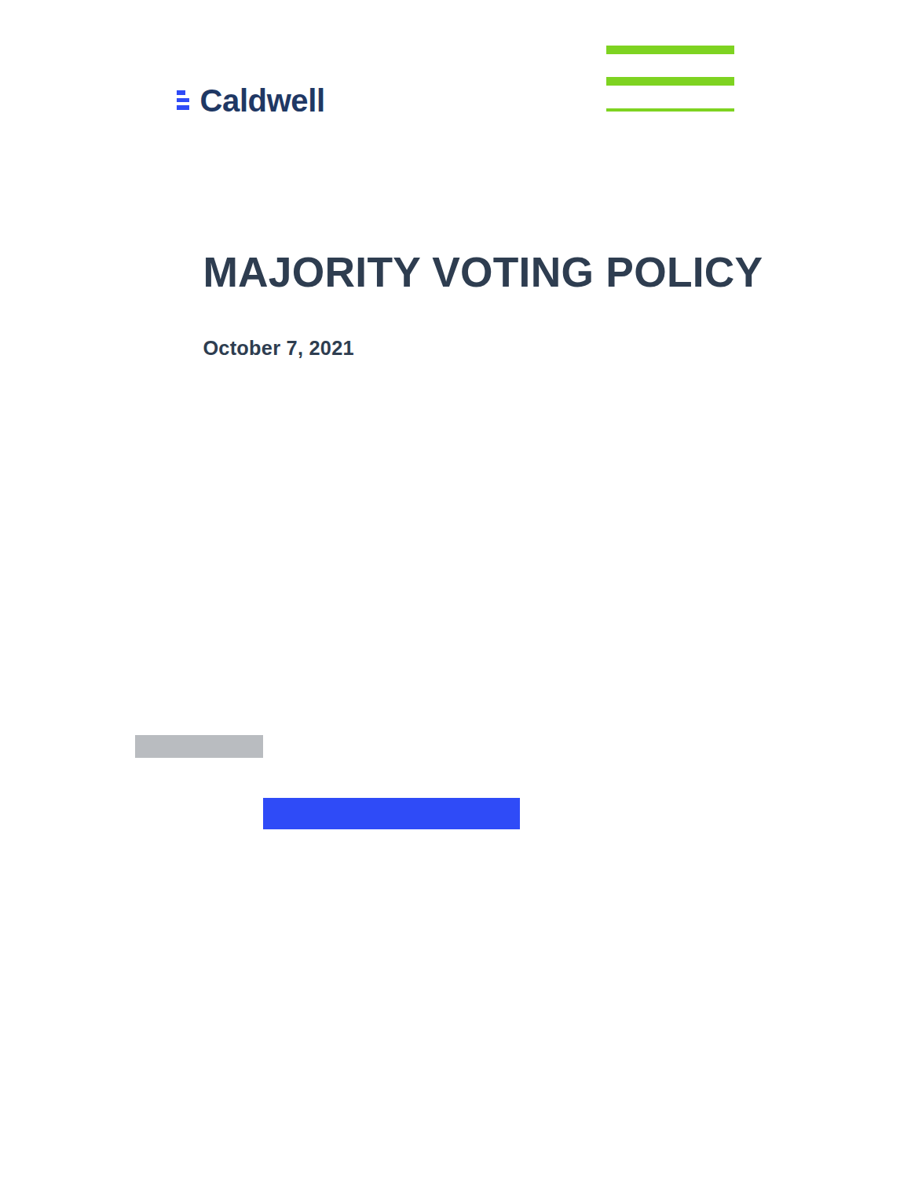Caldwell
Majority Voting Policy
October 7, 2021